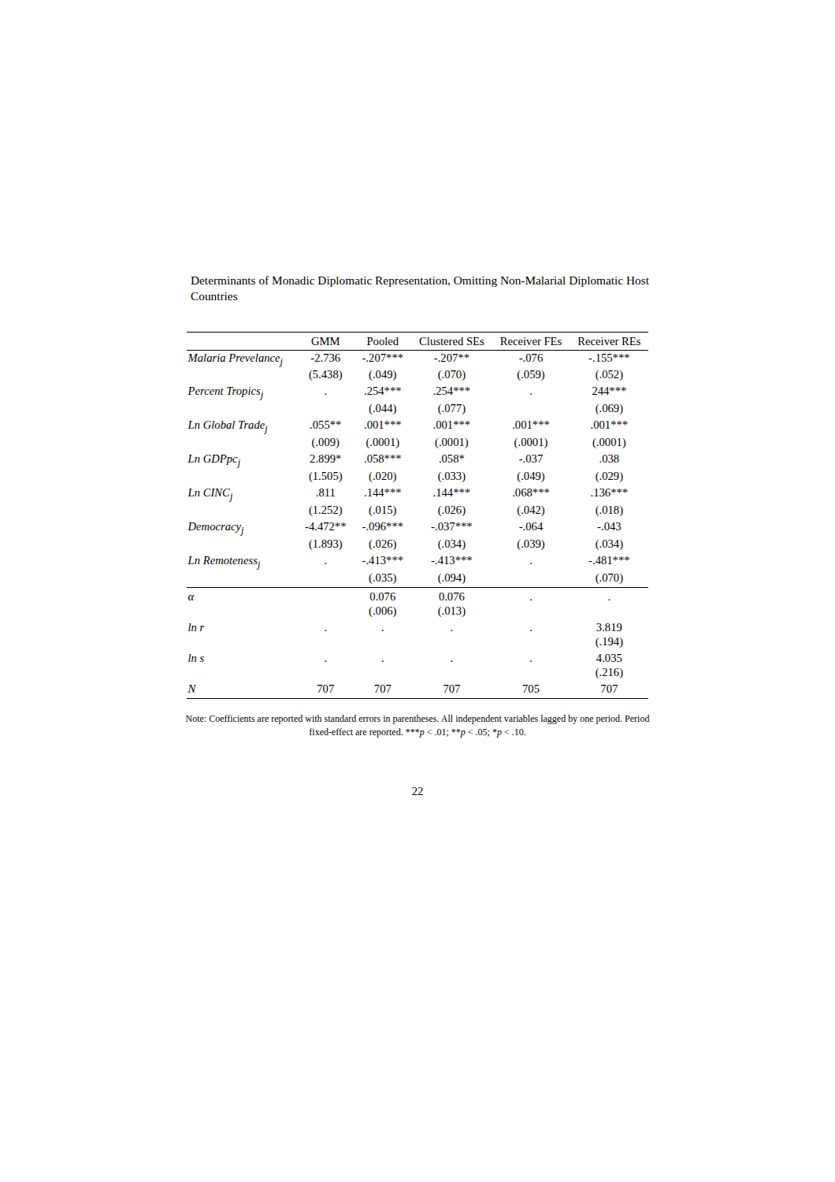Determinants of Monadic Diplomatic Representation, Omitting Non-Malarial Diplomatic Host Countries
| | GMM | Pooled | Clustered SEs | Receiver FEs | Receiver REs |
| --- | --- | --- | --- | --- | --- |
| Malaria Prevelance j | -2.736 | -.207*** | -.207** | -.076 | -.155*** |
| | (5.438) | (.049) | (.070) | (.059) | (.052) |
| Percent Tropics j | . | .254*** | .254*** | . | 244*** |
| | | (.044) | (.077) | | (.069) |
| Ln Global Trade j | .055** | .001*** | .001*** | .001*** | .001*** |
| | (.009) | (.0001) | (.0001) | (.0001) | (.0001) |
| Ln GDPpc j | 2.899* | .058*** | .058* | -.037 | .038 |
| | (1.505) | (.020) | (.033) | (.049) | (.029) |
| Ln CINC j | .811 | .144*** | .144*** | .068*** | .136*** |
| | (1.252) | (.015) | (.026) | (.042) | (.018) |
| Democracy j | -4.472** | -.096*** | -.037*** | -.064 | -.043 |
| | (1.893) | (.026) | (.034) | (.039) | (.034) |
| Ln Remoteness j | . | -.413*** | -.413*** | . | -.481*** |
| | | (.035) | (.094) | | (.070) |
| α | | 0.076 | 0.076 | . | . |
| | | (.006) | (.013) | | |
| ln r | . | . | . | . | 3.819 |
| | | | | | (.194) |
| ln s | . | . | . | . | 4.035 |
| | | | | | (.216) |
| N | 707 | 707 | 707 | 705 | 707 |
Note: Coefficients are reported with standard errors in parentheses. All independent variables lagged by one period. Period fixed-effect are reported. ***p < .01; **p < .05; *p < .10.
22